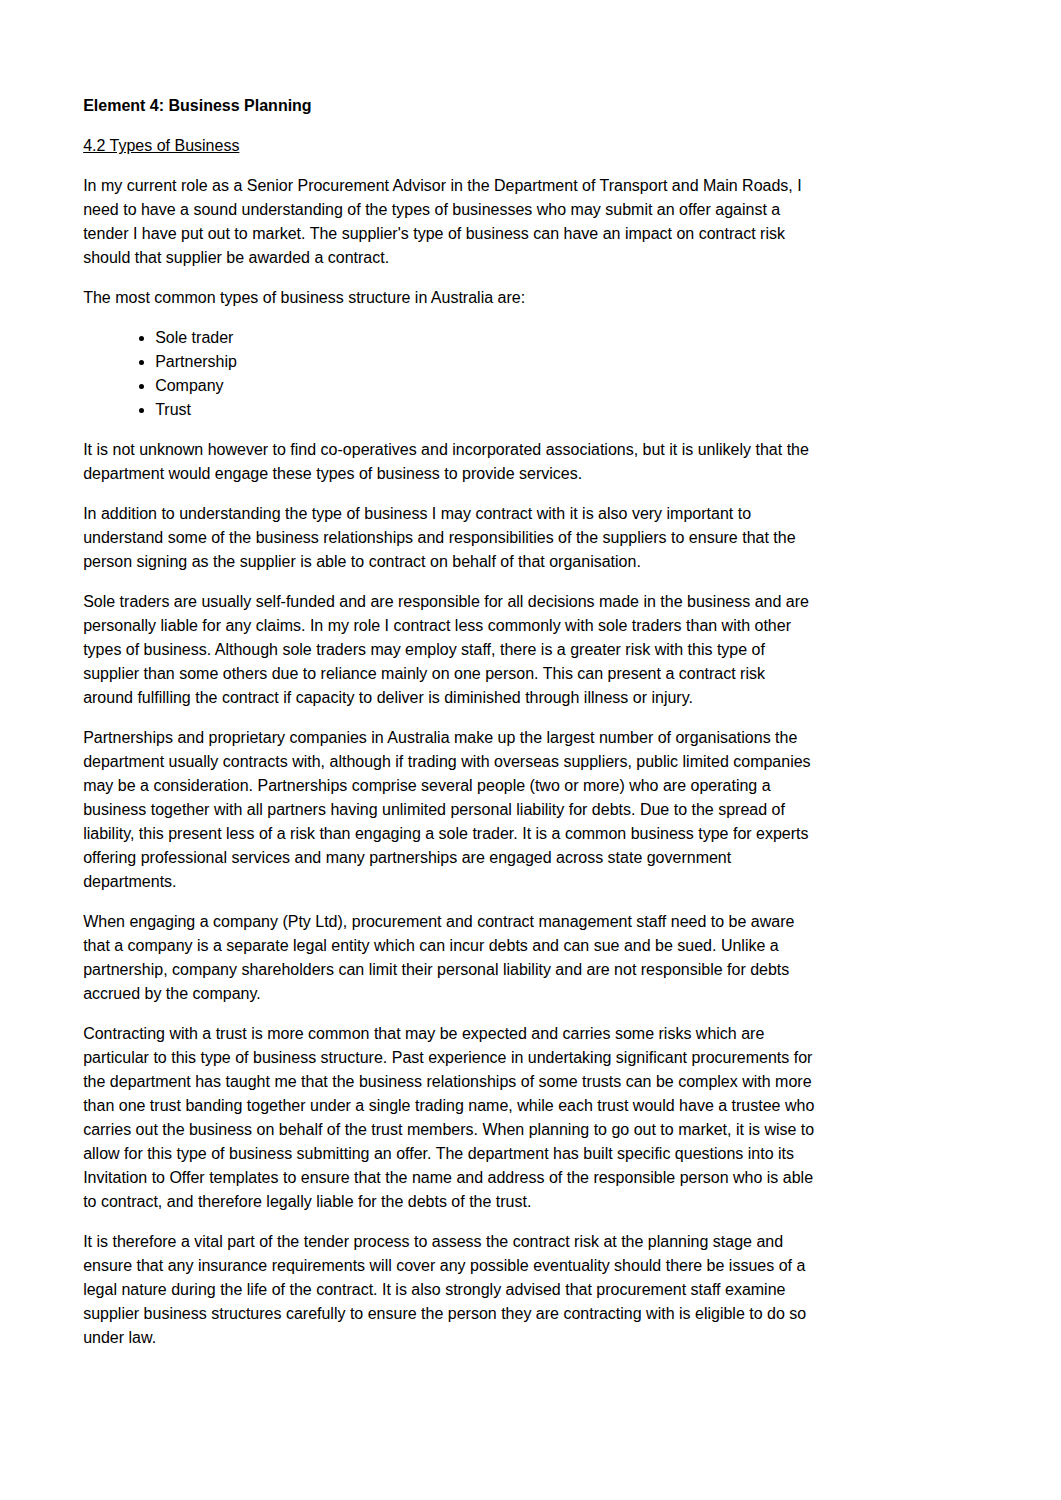Element 4: Business Planning
4.2 Types of Business
In my current role as a Senior Procurement Advisor in the Department of Transport and Main Roads, I need to have a sound understanding of the types of businesses who may submit an offer against a tender I have put out to market. The supplier's type of business can have an impact on contract risk should that supplier be awarded a contract.
The most common types of business structure in Australia are:
Sole trader
Partnership
Company
Trust
It is not unknown however to find co-operatives and incorporated associations, but it is unlikely that the department would engage these types of business to provide services.
In addition to understanding the type of business I may contract with it is also very important to understand some of the business relationships and responsibilities of the suppliers to ensure that the person signing as the supplier is able to contract on behalf of that organisation.
Sole traders are usually self-funded and are responsible for all decisions made in the business and are personally liable for any claims. In my role I contract less commonly with sole traders than with other types of business. Although sole traders may employ staff, there is a greater risk with this type of supplier than some others due to reliance mainly on one person. This can present a contract risk around fulfilling the contract if capacity to deliver is diminished through illness or injury.
Partnerships and proprietary companies in Australia make up the largest number of organisations the department usually contracts with, although if trading with overseas suppliers, public limited companies may be a consideration. Partnerships comprise several people (two or more) who are operating a business together with all partners having unlimited personal liability for debts. Due to the spread of liability, this present less of a risk than engaging a sole trader. It is a common business type for experts offering professional services and many partnerships are engaged across state government departments.
When engaging a company (Pty Ltd), procurement and contract management staff need to be aware that a company is a separate legal entity which can incur debts and can sue and be sued. Unlike a partnership, company shareholders can limit their personal liability and are not responsible for debts accrued by the company.
Contracting with a trust is more common that may be expected and carries some risks which are particular to this type of business structure. Past experience in undertaking significant procurements for the department has taught me that the business relationships of some trusts can be complex with more than one trust banding together under a single trading name, while each trust would have a trustee who carries out the business on behalf of the trust members. When planning to go out to market, it is wise to allow for this type of business submitting an offer. The department has built specific questions into its Invitation to Offer templates to ensure that the name and address of the responsible person who is able to contract, and therefore legally liable for the debts of the trust.
It is therefore a vital part of the tender process to assess the contract risk at the planning stage and ensure that any insurance requirements will cover any possible eventuality should there be issues of a legal nature during the life of the contract. It is also strongly advised that procurement staff examine supplier business structures carefully to ensure the person they are contracting with is eligible to do so under law.